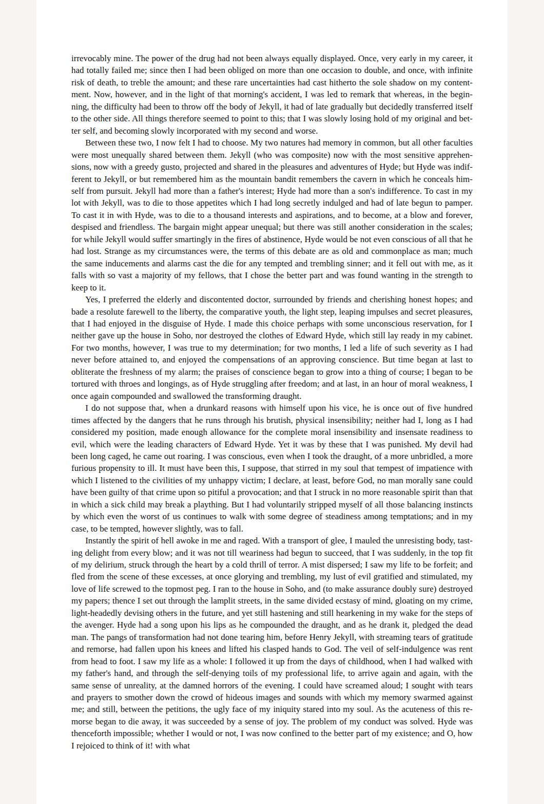irrevocably mine. The power of the drug had not been always equally displayed. Once, very early in my career, it had totally failed me; since then I had been obliged on more than one occasion to double, and once, with infinite risk of death, to treble the amount; and these rare uncertainties had cast hitherto the sole shadow on my contentment. Now, however, and in the light of that morning's accident, I was led to remark that whereas, in the beginning, the difficulty had been to throw off the body of Jekyll, it had of late gradually but decidedly transferred itself to the other side. All things therefore seemed to point to this; that I was slowly losing hold of my original and better self, and becoming slowly incorporated with my second and worse.
Between these two, I now felt I had to choose. My two natures had memory in common, but all other faculties were most unequally shared between them. Jekyll (who was composite) now with the most sensitive apprehensions, now with a greedy gusto, projected and shared in the pleasures and adventures of Hyde; but Hyde was indifferent to Jekyll, or but remembered him as the mountain bandit remembers the cavern in which he conceals himself from pursuit. Jekyll had more than a father's interest; Hyde had more than a son's indifference. To cast in my lot with Jekyll, was to die to those appetites which I had long secretly indulged and had of late begun to pamper. To cast it in with Hyde, was to die to a thousand interests and aspirations, and to become, at a blow and forever, despised and friendless. The bargain might appear unequal; but there was still another consideration in the scales; for while Jekyll would suffer smartingly in the fires of abstinence, Hyde would be not even conscious of all that he had lost. Strange as my circumstances were, the terms of this debate are as old and commonplace as man; much the same inducements and alarms cast the die for any tempted and trembling sinner; and it fell out with me, as it falls with so vast a majority of my fellows, that I chose the better part and was found wanting in the strength to keep to it.
Yes, I preferred the elderly and discontented doctor, surrounded by friends and cherishing honest hopes; and bade a resolute farewell to the liberty, the comparative youth, the light step, leaping impulses and secret pleasures, that I had enjoyed in the disguise of Hyde. I made this choice perhaps with some unconscious reservation, for I neither gave up the house in Soho, nor destroyed the clothes of Edward Hyde, which still lay ready in my cabinet. For two months, however, I was true to my determination; for two months, I led a life of such severity as I had never before attained to, and enjoyed the compensations of an approving conscience. But time began at last to obliterate the freshness of my alarm; the praises of conscience began to grow into a thing of course; I began to be tortured with throes and longings, as of Hyde struggling after freedom; and at last, in an hour of moral weakness, I once again compounded and swallowed the transforming draught.
I do not suppose that, when a drunkard reasons with himself upon his vice, he is once out of five hundred times affected by the dangers that he runs through his brutish, physical insensibility; neither had I, long as I had considered my position, made enough allowance for the complete moral insensibility and insensate readiness to evil, which were the leading characters of Edward Hyde. Yet it was by these that I was punished. My devil had been long caged, he came out roaring. I was conscious, even when I took the draught, of a more unbridled, a more furious propensity to ill. It must have been this, I suppose, that stirred in my soul that tempest of impatience with which I listened to the civilities of my unhappy victim; I declare, at least, before God, no man morally sane could have been guilty of that crime upon so pitiful a provocation; and that I struck in no more reasonable spirit than that in which a sick child may break a plaything. But I had voluntarily stripped myself of all those balancing instincts by which even the worst of us continues to walk with some degree of steadiness among temptations; and in my case, to be tempted, however slightly, was to fall.
Instantly the spirit of hell awoke in me and raged. With a transport of glee, I mauled the unresisting body, tasting delight from every blow; and it was not till weariness had begun to succeed, that I was suddenly, in the top fit of my delirium, struck through the heart by a cold thrill of terror. A mist dispersed; I saw my life to be forfeit; and fled from the scene of these excesses, at once glorying and trembling, my lust of evil gratified and stimulated, my love of life screwed to the topmost peg. I ran to the house in Soho, and (to make assurance doubly sure) destroyed my papers; thence I set out through the lamplit streets, in the same divided ecstasy of mind, gloating on my crime, light-headedly devising others in the future, and yet still hastening and still hearkening in my wake for the steps of the avenger. Hyde had a song upon his lips as he compounded the draught, and as he drank it, pledged the dead man. The pangs of transformation had not done tearing him, before Henry Jekyll, with streaming tears of gratitude and remorse, had fallen upon his knees and lifted his clasped hands to God. The veil of self-indulgence was rent from head to foot. I saw my life as a whole: I followed it up from the days of childhood, when I had walked with my father's hand, and through the self-denying toils of my professional life, to arrive again and again, with the same sense of unreality, at the damned horrors of the evening. I could have screamed aloud; I sought with tears and prayers to smother down the crowd of hideous images and sounds with which my memory swarmed against me; and still, between the petitions, the ugly face of my iniquity stared into my soul. As the acuteness of this remorse began to die away, it was succeeded by a sense of joy. The problem of my conduct was solved. Hyde was thenceforth impossible; whether I would or not, I was now confined to the better part of my existence; and O, how I rejoiced to think of it! with what